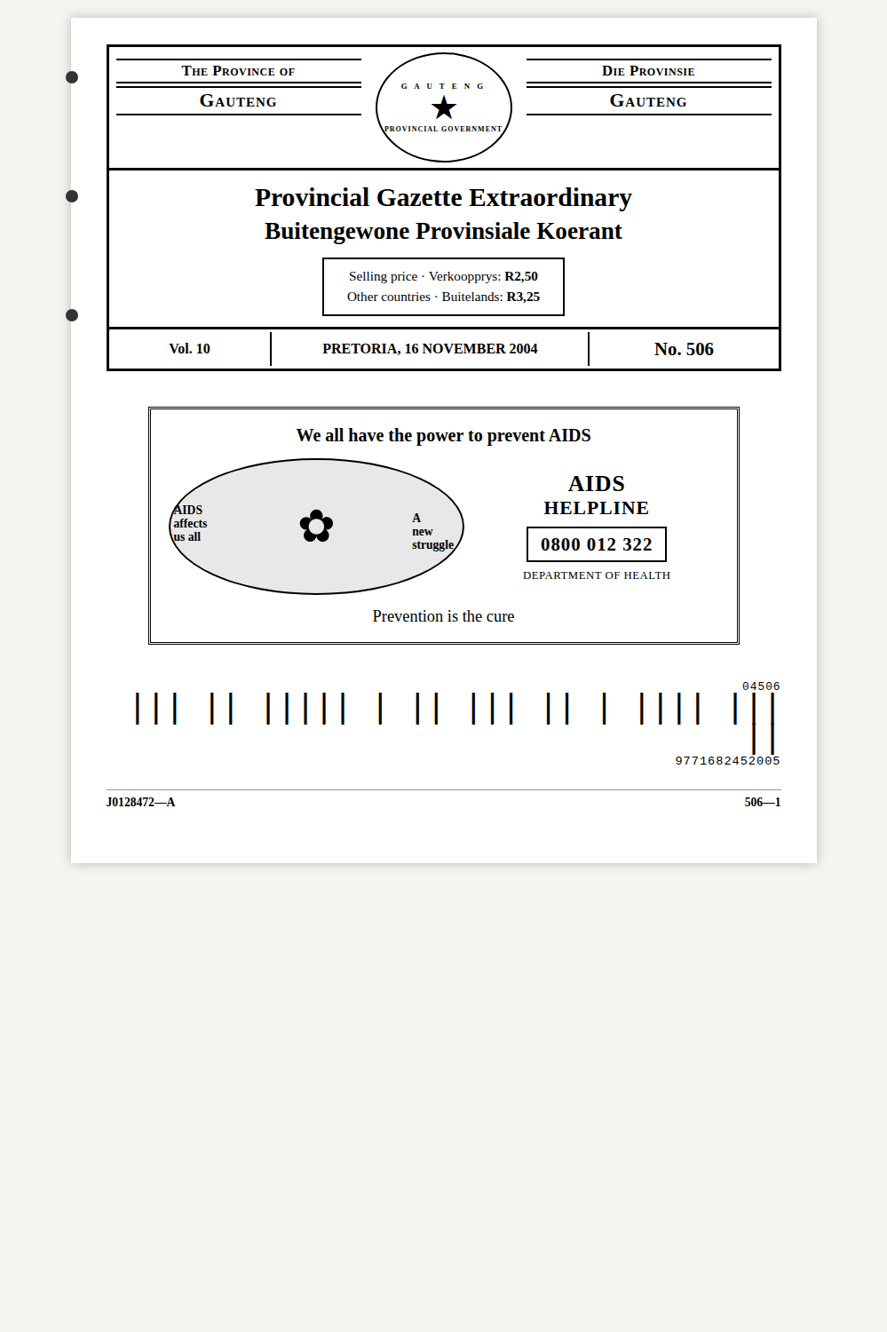The Province of
Gauteng
G A U T E N G
★
PROVINCIAL GOVERNMENT
Die Provinsie
Gauteng
Provincial Gazette Extraordinary
Buitengewone Provinsiale Koerant
Selling price · Verkoopprys: R2,50
Other countries · Buitelands: R3,25
Vol. 10
PRETORIA, 16 NOVEMBER 2004
No. 506
We all have the power to prevent AIDS
✿
AIDS
affects
us all
A
new
struggle
AIDS
HELPLINE
0800 012 322
DEPARTMENT OF HEALTH
Prevention is the cure
04506
||| || ||||| | || ||| || | |||| ||| ||
9771682452005
J0128472—A
506—1